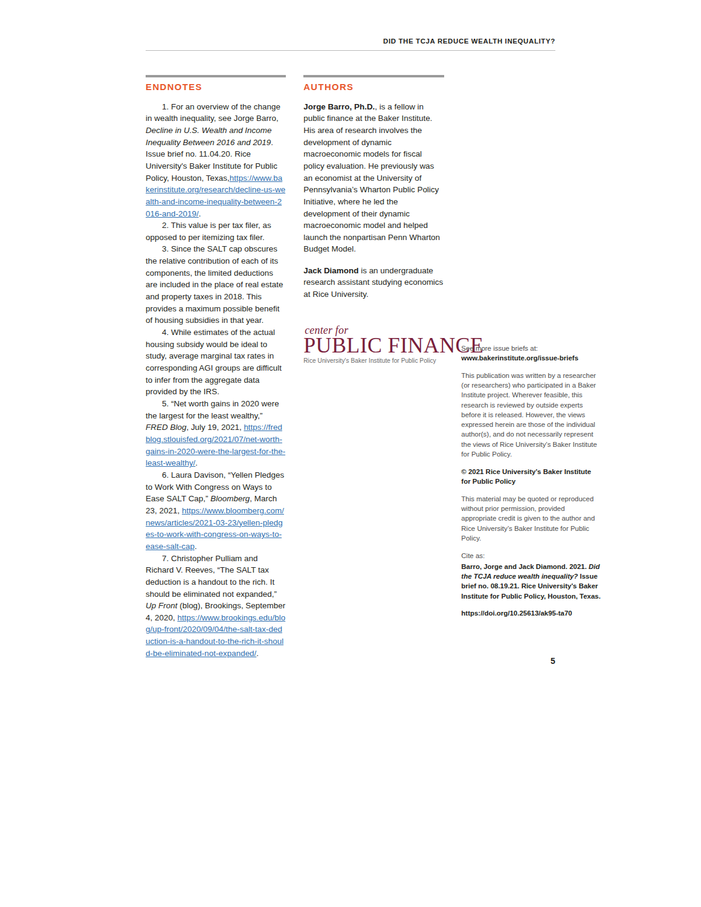DID THE TCJA REDUCE WEALTH INEQUALITY?
ENDNOTES
1. For an overview of the change in wealth inequality, see Jorge Barro, Decline in U.S. Wealth and Income Inequality Between 2016 and 2019. Issue brief no. 11.04.20. Rice University's Baker Institute for Public Policy, Houston, Texas,https://www.bakerinstitute.org/research/decline-us-wealth-and-income-inequality-between-2016-and-2019/.
2. This value is per tax filer, as opposed to per itemizing tax filer.
3. Since the SALT cap obscures the relative contribution of each of its components, the limited deductions are included in the place of real estate and property taxes in 2018. This provides a maximum possible benefit of housing subsidies in that year.
4. While estimates of the actual housing subsidy would be ideal to study, average marginal tax rates in corresponding AGI groups are difficult to infer from the aggregate data provided by the IRS.
5. “Net worth gains in 2020 were the largest for the least wealthy,” FRED Blog, July 19, 2021, https://fredblog.stlouisfed.org/2021/07/net-worth-gains-in-2020-were-the-largest-for-the-least-wealthy/.
6. Laura Davison, “Yellen Pledges to Work With Congress on Ways to Ease SALT Cap,” Bloomberg, March 23, 2021, https://www.bloomberg.com/news/articles/2021-03-23/yellen-pledges-to-work-with-congress-on-ways-to-ease-salt-cap.
7. Christopher Pulliam and Richard V. Reeves, “The SALT tax deduction is a handout to the rich. It should be eliminated not expanded,” Up Front (blog), Brookings, September 4, 2020, https://www.brookings.edu/blog/up-front/2020/09/04/the-salt-tax-deduction-is-a-handout-to-the-rich-it-should-be-eliminated-not-expanded/.
AUTHORS
Jorge Barro, Ph.D., is a fellow in public finance at the Baker Institute. His area of research involves the development of dynamic macroeconomic models for fiscal policy evaluation. He previously was an economist at the University of Pennsylvania’s Wharton Public Policy Initiative, where he led the development of their dynamic macroeconomic model and helped launch the nonpartisan Penn Wharton Budget Model.
Jack Diamond is an undergraduate research assistant studying economics at Rice University.
center for
PUBLIC FINANCE
Rice University's Baker Institute for Public Policy
See more issue briefs at:
www.bakerinstitute.org/issue-briefs
This publication was written by a researcher (or researchers) who participated in a Baker Institute project. Wherever feasible, this research is reviewed by outside experts before it is released. However, the views expressed herein are those of the individual author(s), and do not necessarily represent the views of Rice University’s Baker Institute for Public Policy.
© 2021 Rice University’s Baker Institute for Public Policy
This material may be quoted or reproduced without prior permission, provided appropriate credit is given to the author and Rice University’s Baker Institute for Public Policy.
Cite as:
Barro, Jorge and Jack Diamond. 2021. Did the TCJA reduce wealth inequality? Issue brief no. 08.19.21. Rice University's Baker Institute for Public Policy, Houston, Texas.
https://doi.org/10.25613/ak95-ta70
5